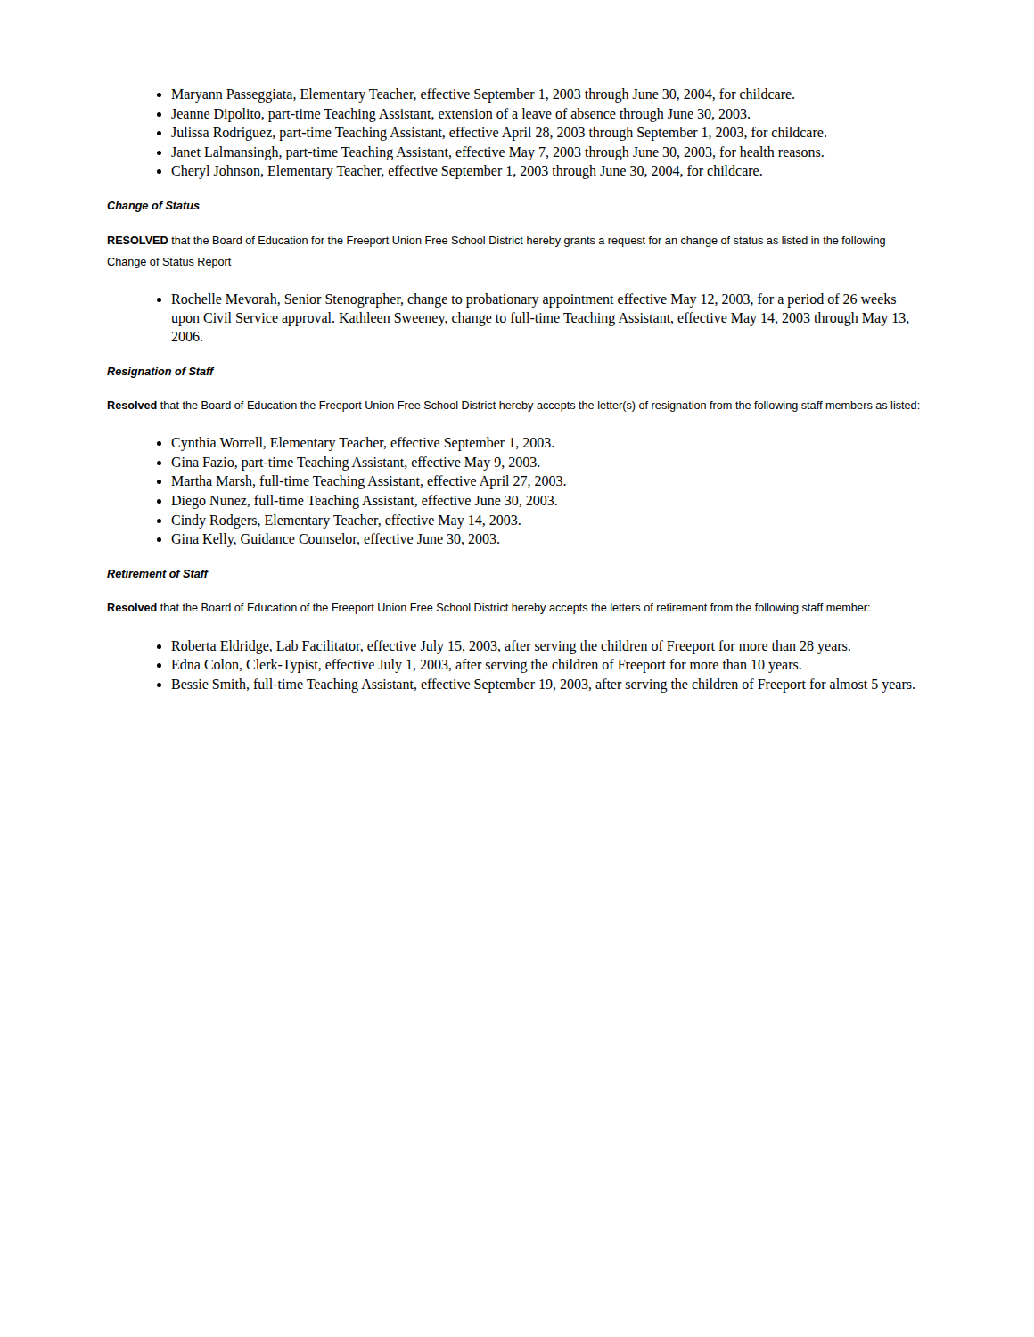Maryann Passeggiata, Elementary Teacher, effective September 1, 2003 through June 30, 2004, for childcare.
Jeanne Dipolito, part-time Teaching Assistant, extension of a leave of absence through June 30, 2003.
Julissa Rodriguez, part-time Teaching Assistant, effective April 28, 2003 through September 1, 2003, for childcare.
Janet Lalmansingh, part-time Teaching Assistant, effective May 7, 2003 through June 30, 2003, for health reasons.
Cheryl Johnson, Elementary Teacher, effective September 1, 2003 through June 30, 2004, for childcare.
Change of Status
RESOLVED that the Board of Education for the Freeport Union Free School District hereby grants a request for an change of status as listed in the following Change of Status Report
Rochelle Mevorah, Senior Stenographer, change to probationary appointment effective May 12, 2003, for a period of 26 weeks upon Civil Service approval. Kathleen Sweeney, change to full-time Teaching Assistant, effective May 14, 2003 through May 13, 2006.
Resignation of Staff
Resolved that the Board of Education the Freeport Union Free School District hereby accepts the letter(s) of resignation from the following staff members as listed:
Cynthia Worrell, Elementary Teacher, effective September 1, 2003.
Gina Fazio, part-time Teaching Assistant, effective May 9, 2003.
Martha Marsh, full-time Teaching Assistant, effective April 27, 2003.
Diego Nunez, full-time Teaching Assistant, effective June 30, 2003.
Cindy Rodgers, Elementary Teacher, effective May 14, 2003.
Gina Kelly, Guidance Counselor, effective June 30, 2003.
Retirement of Staff
Resolved that the Board of Education of the Freeport Union Free School District hereby accepts the letters of retirement from the following staff member:
Roberta Eldridge, Lab Facilitator, effective July 15, 2003, after serving the children of Freeport for more than 28 years.
Edna Colon, Clerk-Typist, effective July 1, 2003, after serving the children of Freeport for more than 10 years.
Bessie Smith, full-time Teaching Assistant, effective September 19, 2003, after serving the children of Freeport for almost 5 years.